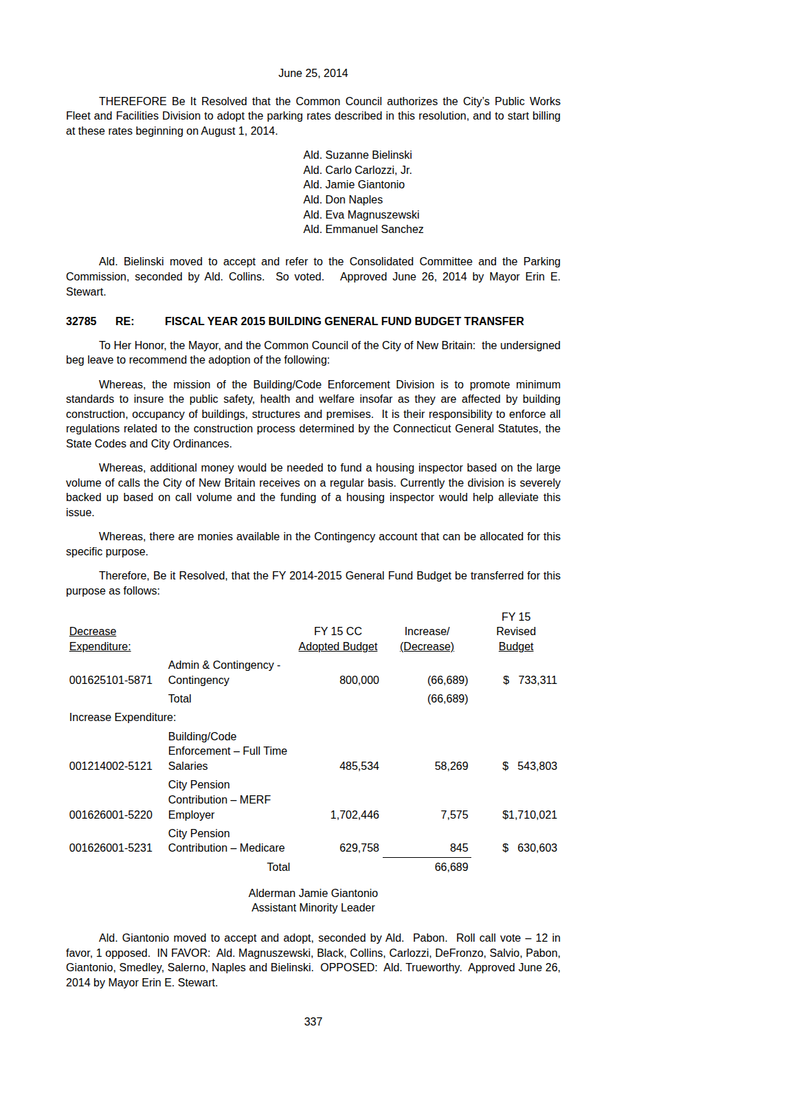June 25, 2014
THEREFORE Be It Resolved that the Common Council authorizes the City’s Public Works Fleet and Facilities Division to adopt the parking rates described in this resolution, and to start billing at these rates beginning on August 1, 2014.
Ald. Suzanne Bielinski
Ald. Carlo Carlozzi, Jr.
Ald. Jamie Giantonio
Ald. Don Naples
Ald. Eva Magnuszewski
Ald. Emmanuel Sanchez
Ald. Bielinski moved to accept and refer to the Consolidated Committee and the Parking Commission, seconded by Ald. Collins. So voted. Approved June 26, 2014 by Mayor Erin E. Stewart.
32785 RE: FISCAL YEAR 2015 BUILDING GENERAL FUND BUDGET TRANSFER
To Her Honor, the Mayor, and the Common Council of the City of New Britain: the undersigned beg leave to recommend the adoption of the following:
Whereas, the mission of the Building/Code Enforcement Division is to promote minimum standards to insure the public safety, health and welfare insofar as they are affected by building construction, occupancy of buildings, structures and premises. It is their responsibility to enforce all regulations related to the construction process determined by the Connecticut General Statutes, the State Codes and City Ordinances.
Whereas, additional money would be needed to fund a housing inspector based on the large volume of calls the City of New Britain receives on a regular basis. Currently the division is severely backed up based on call volume and the funding of a housing inspector would help alleviate this issue.
Whereas, there are monies available in the Contingency account that can be allocated for this specific purpose.
Therefore, Be it Resolved, that the FY 2014-2015 General Fund Budget be transferred for this purpose as follows:
| Decrease Expenditure: | | FY 15 CC Adopted Budget | Increase/ (Decrease) | FY 15 Revised Budget |
| --- | --- | --- | --- | --- |
| 001625101-5871 | Admin & Contingency - Contingency | 800,000 | (66,689) | $ 733,311 |
| | Total | | (66,689) | |
| Increase Expenditure: |
| 001214002-5121 | Building/Code Enforcement – Full Time Salaries | 485,534 | 58,269 | $ 543,803 |
| 001626001-5220 | City Pension Contribution – MERF Employer | 1,702,446 | 7,575 | $1,710,021 |
| 001626001-5231 | City Pension Contribution – Medicare | 629,758 | 845 | $ 630,603 |
| | Total | | 66,689 | |
Alderman Jamie Giantonio
Assistant Minority Leader
Ald. Giantonio moved to accept and adopt, seconded by Ald. Pabon. Roll call vote – 12 in favor, 1 opposed. IN FAVOR: Ald. Magnuszewski, Black, Collins, Carlozzi, DeFronzo, Salvio, Pabon, Giantonio, Smedley, Salerno, Naples and Bielinski. OPPOSED: Ald. Trueworthy. Approved June 26, 2014 by Mayor Erin E. Stewart.
337